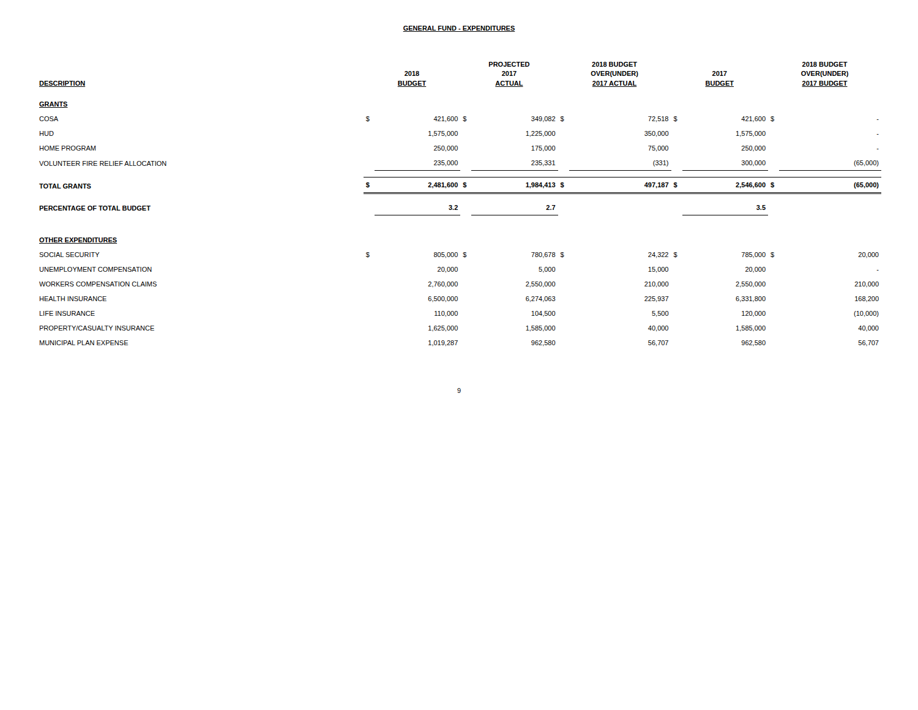GENERAL FUND - EXPENDITURES
| DESCRIPTION | 2018 BUDGET | PROJECTED 2017 ACTUAL | 2018 BUDGET OVER(UNDER) 2017 ACTUAL | 2017 BUDGET | 2018 BUDGET OVER(UNDER) 2017 BUDGET |
| --- | --- | --- | --- | --- | --- |
| GRANTS |
| COSA | $ | 421,600 | $ | 349,082 | $ | 72,518 | $ | 421,600 | $ | - |
| HUD | | 1,575,000 | | 1,225,000 | | 350,000 | | 1,575,000 | | - |
| HOME PROGRAM | | 250,000 | | 175,000 | | 75,000 | | 250,000 | | - |
| VOLUNTEER FIRE RELIEF ALLOCATION | | 235,000 | | 235,331 | | (331) | | 300,000 | | (65,000) |
| TOTAL GRANTS | $ | 2,481,600 | $ | 1,984,413 | $ | 497,187 | $ | 2,546,600 | $ | (65,000) |
| PERCENTAGE OF TOTAL BUDGET | | 3.2 | | 2.7 | | | | 3.5 | | |
| OTHER EXPENDITURES |
| SOCIAL SECURITY | $ | 805,000 | $ | 780,678 | $ | 24,322 | $ | 785,000 | $ | 20,000 |
| UNEMPLOYMENT COMPENSATION | | 20,000 | | 5,000 | | 15,000 | | 20,000 | | - |
| WORKERS COMPENSATION CLAIMS | | 2,760,000 | | 2,550,000 | | 210,000 | | 2,550,000 | | 210,000 |
| HEALTH INSURANCE | | 6,500,000 | | 6,274,063 | | 225,937 | | 6,331,800 | | 168,200 |
| LIFE INSURANCE | | 110,000 | | 104,500 | | 5,500 | | 120,000 | | (10,000) |
| PROPERTY/CASUALTY INSURANCE | | 1,625,000 | | 1,585,000 | | 40,000 | | 1,585,000 | | 40,000 |
| MUNICIPAL PLAN EXPENSE | | 1,019,287 | | 962,580 | | 56,707 | | 962,580 | | 56,707 |
9